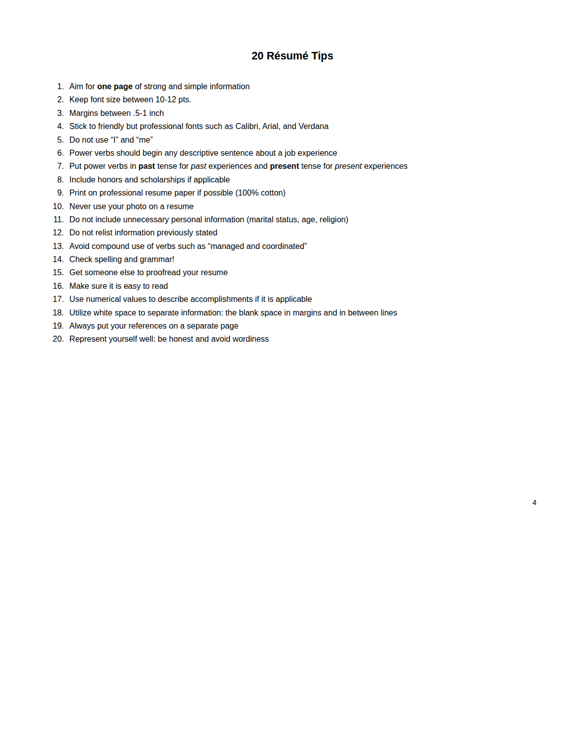20 Résumé Tips
Aim for one page of strong and simple information
Keep font size between 10-12 pts.
Margins between .5-1 inch
Stick to friendly but professional fonts such as Calibri, Arial, and Verdana
Do not use “I” and “me”
Power verbs should begin any descriptive sentence about a job experience
Put power verbs in past tense for past experiences and present tense for present experiences
Include honors and scholarships if applicable
Print on professional resume paper if possible (100% cotton)
Never use your photo on a resume
Do not include unnecessary personal information (marital status, age, religion)
Do not relist information previously stated
Avoid compound use of verbs such as “managed and coordinated”
Check spelling and grammar!
Get someone else to proofread your resume
Make sure it is easy to read
Use numerical values to describe accomplishments if it is applicable
Utilize white space to separate information: the blank space in margins and in between lines
Always put your references on a separate page
Represent yourself well: be honest and avoid wordiness
4